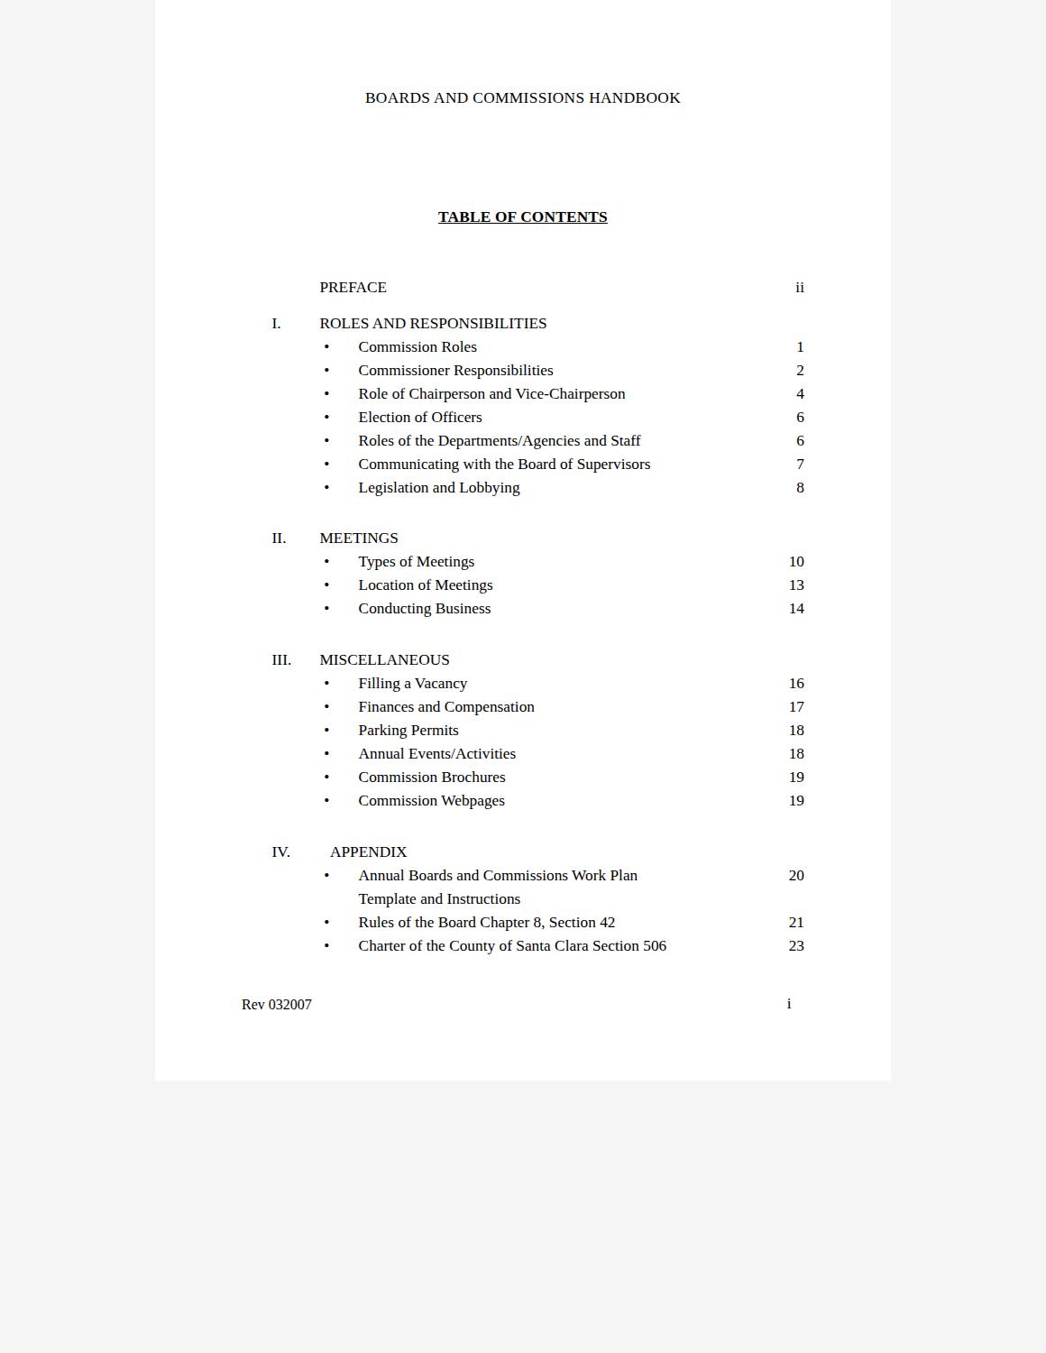BOARDS AND COMMISSIONS HANDBOOK
TABLE OF CONTENTS
| | PREFACE | ii |
| I. | ROLES AND RESPONSIBILITIES | |
| | Commission Roles | 1 |
| | Commissioner Responsibilities | 2 |
| | Role of Chairperson and Vice-Chairperson | 4 |
| | Election of Officers | 6 |
| | Roles of the Departments/Agencies and Staff | 6 |
| | Communicating with the Board of Supervisors | 7 |
| | Legislation and Lobbying | 8 |
| II. | MEETINGS | |
| | Types of Meetings | 10 |
| | Location of Meetings | 13 |
| | Conducting Business | 14 |
| III. | MISCELLANEOUS | |
| | Filling a Vacancy | 16 |
| | Finances and Compensation | 17 |
| | Parking Permits | 18 |
| | Annual Events/Activities | 18 |
| | Commission Brochures | 19 |
| | Commission Webpages | 19 |
| IV. | APPENDIX | |
| | Annual Boards and Commissions Work Plan | 20 |
| | Template and Instructions | |
| | Rules of the Board Chapter 8, Section 42 | 21 |
| | Charter of the County of Santa Clara Section 506 | 23 |
Rev 032007 i